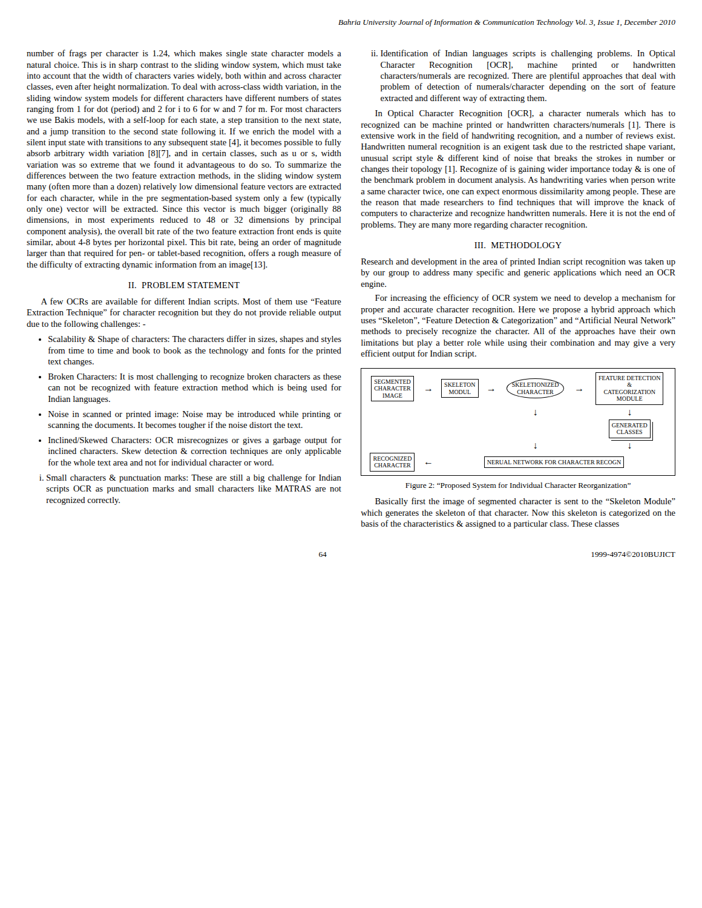Bahria University Journal of Information & Communication Technology Vol. 3, Issue 1, December 2010
number of frags per character is 1.24, which makes single state character models a natural choice. This is in sharp contrast to the sliding window system, which must take into account that the width of characters varies widely, both within and across character classes, even after height normalization. To deal with across-class width variation, in the sliding window system models for different characters have different numbers of states ranging from 1 for dot (period) and 2 for i to 6 for w and 7 for m. For most characters we use Bakis models, with a self-loop for each state, a step transition to the next state, and a jump transition to the second state following it. If we enrich the model with a silent input state with transitions to any subsequent state [4], it becomes possible to fully absorb arbitrary width variation [8][7], and in certain classes, such as u or s, width variation was so extreme that we found it advantageous to do so. To summarize the differences between the two feature extraction methods, in the sliding window system many (often more than a dozen) relatively low dimensional feature vectors are extracted for each character, while in the pre segmentation-based system only a few (typically only one) vector will be extracted. Since this vector is much bigger (originally 88 dimensions, in most experiments reduced to 48 or 32 dimensions by principal component analysis), the overall bit rate of the two feature extraction front ends is quite similar, about 4-8 bytes per horizontal pixel. This bit rate, being an order of magnitude larger than that required for pen- or tablet-based recognition, offers a rough measure of the difficulty of extracting dynamic information from an image[13].
II. Problem Statement
A few OCRs are available for different Indian scripts. Most of them use “Feature Extraction Technique” for character recognition but they do not provide reliable output due to the following challenges: -
Scalability & Shape of characters: The characters differ in sizes, shapes and styles from time to time and book to book as the technology and fonts for the printed text changes.
Broken Characters: It is most challenging to recognize broken characters as these can not be recognized with feature extraction method which is being used for Indian languages.
Noise in scanned or printed image: Noise may be introduced while printing or scanning the documents. It becomes tougher if the noise distort the text.
Inclined/Skewed Characters: OCR misrecognizes or gives a garbage output for inclined characters. Skew detection & correction techniques are only applicable for the whole text area and not for individual character or word.
Small characters & punctuation marks: These are still a big challenge for Indian scripts OCR as punctuation marks and small characters like MATRAS are not recognized correctly.
Identification of Indian languages scripts is challenging problems. In Optical Character Recognition [OCR], machine printed or handwritten characters/numerals are recognized. There are plentiful approaches that deal with problem of detection of numerals/character depending on the sort of feature extracted and different way of extracting them.
In Optical Character Recognition [OCR], a character numerals which has to recognized can be machine printed or handwritten characters/numerals [1]. There is extensive work in the field of handwriting recognition, and a number of reviews exist. Handwritten numeral recognition is an exigent task due to the restricted shape variant, unusual script style & different kind of noise that breaks the strokes in number or changes their topology [1]. Recognize of is gaining wider importance today & is one of the benchmark problem in document analysis. As handwriting varies when person write a same character twice, one can expect enormous dissimilarity among people. These are the reason that made researchers to find techniques that will improve the knack of computers to characterize and recognize handwritten numerals. Here it is not the end of problems. They are many more regarding character recognition.
III. Methodology
Research and development in the area of printed Indian script recognition was taken up by our group to address many specific and generic applications which need an OCR engine.
For increasing the efficiency of OCR system we need to develop a mechanism for proper and accurate character recognition. Here we propose a hybrid approach which uses “Skeleton”, “Feature Detection & Categorization” and “Artificial Neural Network” methods to precisely recognize the character. All of the approaches have their own limitations but play a better role while using their combination and may give a very efficient output for Indian script.
| SEGMENTED CHARACTER IMAGE | → | SKELETON MODUL | → | SKELETIONIZED CHARACTER | → | FEATURE DETECTION & CATEGORIZATION MODULE |
| | ↓ | | ↓ |
| | | GENERATED CLASSES |
| | ↓ | | ↓ |
| RECOGNIZED CHARACTER | ← | NERUAL NETWORK FOR CHARACTER RECOGN |
Figure 2: “Proposed System for Individual Character Reorganization”
Basically first the image of segmented character is sent to the “Skeleton Module” which generates the skeleton of that character. Now this skeleton is categorized on the basis of the characteristics & assigned to a particular class. These classes
64 1999-4974©2010BUJICT